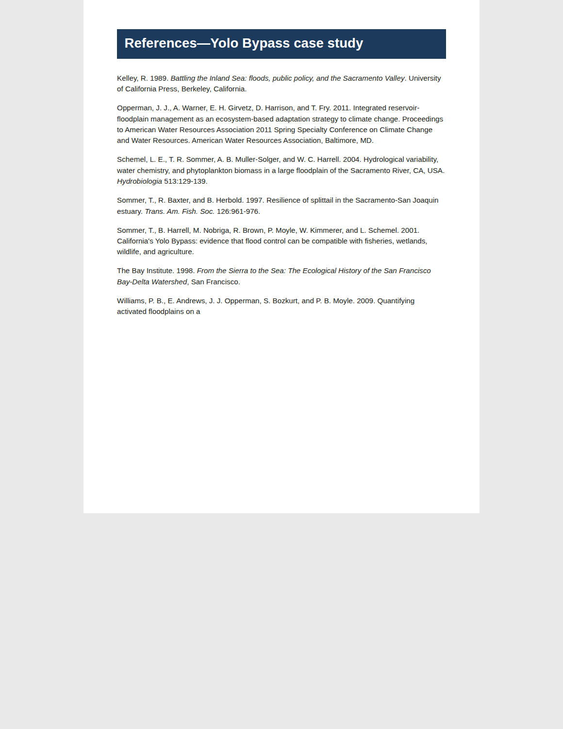References—Yolo Bypass case study
Kelley, R. 1989. Battling the Inland Sea: floods, public policy, and the Sacramento Valley. University of California Press, Berkeley, California.
Opperman, J. J., A. Warner, E. H. Girvetz, D. Harrison, and T. Fry. 2011. Integrated reservoir-floodplain management as an ecosystem-based adaptation strategy to climate change. Proceedings to American Water Resources Association 2011 Spring Specialty Conference on Climate Change and Water Resources. American Water Resources Association, Baltimore, MD.
Schemel, L. E., T. R. Sommer, A. B. Muller-Solger, and W. C. Harrell. 2004. Hydrological variability, water chemistry, and phytoplankton biomass in a large floodplain of the Sacramento River, CA, USA. Hydrobiologia 513:129-139.
Sommer, T., R. Baxter, and B. Herbold. 1997. Resilience of splittail in the Sacramento-San Joaquin estuary. Trans. Am. Fish. Soc. 126:961-976.
Sommer, T., B. Harrell, M. Nobriga, R. Brown, P. Moyle, W. Kimmerer, and L. Schemel. 2001. California's Yolo Bypass: evidence that flood control can be compatible with fisheries, wetlands, wildlife, and agriculture.
The Bay Institute. 1998. From the Sierra to the Sea: The Ecological History of the San Francisco Bay-Delta Watershed, San Francisco.
Williams, P. B., E. Andrews, J. J. Opperman, S. Bozkurt, and P. B. Moyle. 2009. Quantifying activated floodplains on a